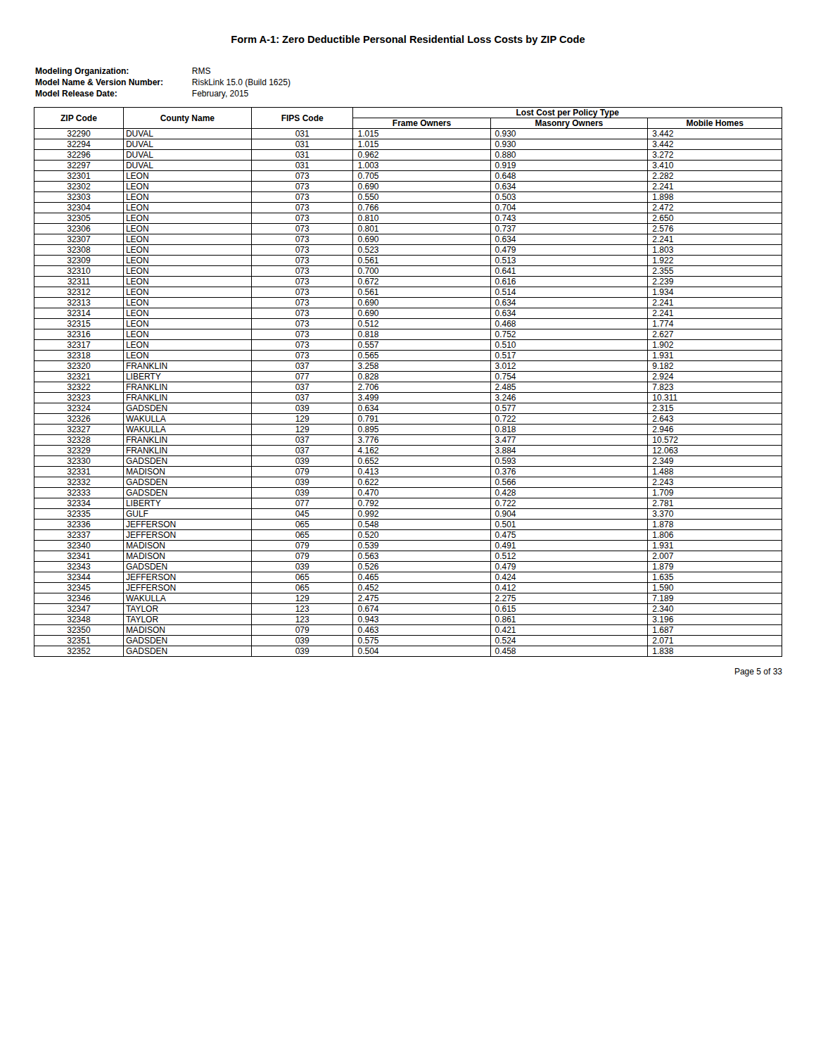Form A-1: Zero Deductible Personal Residential Loss Costs by ZIP Code
| Modeling Organization: | RMS |
| Model Name & Version Number: | RiskLink 15.0 (Build 1625) |
| Model Release Date: | February, 2015 |
| ZIP Code | County Name | FIPS Code | Lost Cost per Policy Type |
| --- | --- | --- | --- |
| Frame Owners | Masonry Owners | Mobile Homes |
| 32290 | DUVAL | 031 | 1.015 | 0.930 | 3.442 |
| 32294 | DUVAL | 031 | 1.015 | 0.930 | 3.442 |
| 32296 | DUVAL | 031 | 0.962 | 0.880 | 3.272 |
| 32297 | DUVAL | 031 | 1.003 | 0.919 | 3.410 |
| 32301 | LEON | 073 | 0.705 | 0.648 | 2.282 |
| 32302 | LEON | 073 | 0.690 | 0.634 | 2.241 |
| 32303 | LEON | 073 | 0.550 | 0.503 | 1.898 |
| 32304 | LEON | 073 | 0.766 | 0.704 | 2.472 |
| 32305 | LEON | 073 | 0.810 | 0.743 | 2.650 |
| 32306 | LEON | 073 | 0.801 | 0.737 | 2.576 |
| 32307 | LEON | 073 | 0.690 | 0.634 | 2.241 |
| 32308 | LEON | 073 | 0.523 | 0.479 | 1.803 |
| 32309 | LEON | 073 | 0.561 | 0.513 | 1.922 |
| 32310 | LEON | 073 | 0.700 | 0.641 | 2.355 |
| 32311 | LEON | 073 | 0.672 | 0.616 | 2.239 |
| 32312 | LEON | 073 | 0.561 | 0.514 | 1.934 |
| 32313 | LEON | 073 | 0.690 | 0.634 | 2.241 |
| 32314 | LEON | 073 | 0.690 | 0.634 | 2.241 |
| 32315 | LEON | 073 | 0.512 | 0.468 | 1.774 |
| 32316 | LEON | 073 | 0.818 | 0.752 | 2.627 |
| 32317 | LEON | 073 | 0.557 | 0.510 | 1.902 |
| 32318 | LEON | 073 | 0.565 | 0.517 | 1.931 |
| 32320 | FRANKLIN | 037 | 3.258 | 3.012 | 9.182 |
| 32321 | LIBERTY | 077 | 0.828 | 0.754 | 2.924 |
| 32322 | FRANKLIN | 037 | 2.706 | 2.485 | 7.823 |
| 32323 | FRANKLIN | 037 | 3.499 | 3.246 | 10.311 |
| 32324 | GADSDEN | 039 | 0.634 | 0.577 | 2.315 |
| 32326 | WAKULLA | 129 | 0.791 | 0.722 | 2.643 |
| 32327 | WAKULLA | 129 | 0.895 | 0.818 | 2.946 |
| 32328 | FRANKLIN | 037 | 3.776 | 3.477 | 10.572 |
| 32329 | FRANKLIN | 037 | 4.162 | 3.884 | 12.063 |
| 32330 | GADSDEN | 039 | 0.652 | 0.593 | 2.349 |
| 32331 | MADISON | 079 | 0.413 | 0.376 | 1.488 |
| 32332 | GADSDEN | 039 | 0.622 | 0.566 | 2.243 |
| 32333 | GADSDEN | 039 | 0.470 | 0.428 | 1.709 |
| 32334 | LIBERTY | 077 | 0.792 | 0.722 | 2.781 |
| 32335 | GULF | 045 | 0.992 | 0.904 | 3.370 |
| 32336 | JEFFERSON | 065 | 0.548 | 0.501 | 1.878 |
| 32337 | JEFFERSON | 065 | 0.520 | 0.475 | 1.806 |
| 32340 | MADISON | 079 | 0.539 | 0.491 | 1.931 |
| 32341 | MADISON | 079 | 0.563 | 0.512 | 2.007 |
| 32343 | GADSDEN | 039 | 0.526 | 0.479 | 1.879 |
| 32344 | JEFFERSON | 065 | 0.465 | 0.424 | 1.635 |
| 32345 | JEFFERSON | 065 | 0.452 | 0.412 | 1.590 |
| 32346 | WAKULLA | 129 | 2.475 | 2.275 | 7.189 |
| 32347 | TAYLOR | 123 | 0.674 | 0.615 | 2.340 |
| 32348 | TAYLOR | 123 | 0.943 | 0.861 | 3.196 |
| 32350 | MADISON | 079 | 0.463 | 0.421 | 1.687 |
| 32351 | GADSDEN | 039 | 0.575 | 0.524 | 2.071 |
| 32352 | GADSDEN | 039 | 0.504 | 0.458 | 1.838 |
Page 5 of 33